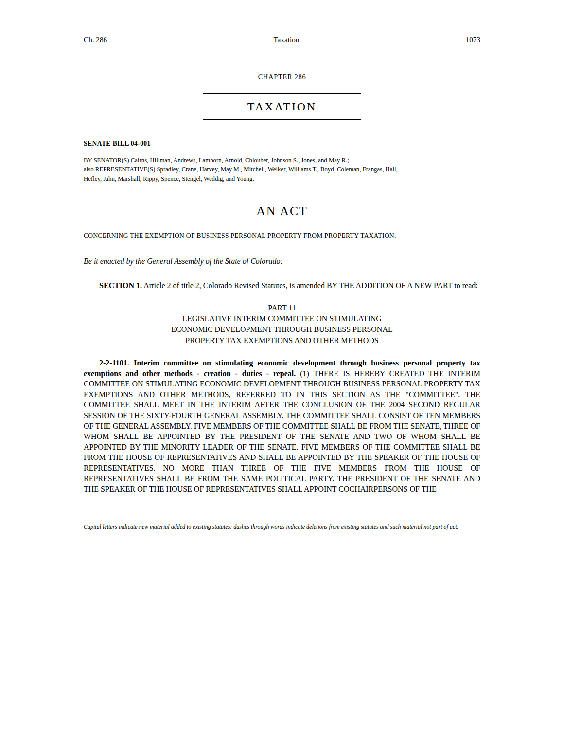Ch. 286 Taxation 1073
CHAPTER 286
TAXATION
SENATE BILL 04-001
BY SENATOR(S) Cairns, Hillman, Andrews, Lamborn, Arnold, Chlouber, Johnson S., Jones, and May R.;
also REPRESENTATIVE(S) Spradley, Crane, Harvey, May M., Mitchell, Welker, Williams T., Boyd, Coleman, Frangas, Hall,
Hefley, Jahn, Marshall, Rippy, Spence, Stengel, Weddig, and Young.
AN ACT
CONCERNING THE EXEMPTION OF BUSINESS PERSONAL PROPERTY FROM PROPERTY TAXATION.
Be it enacted by the General Assembly of the State of Colorado:
SECTION 1. Article 2 of title 2, Colorado Revised Statutes, is amended BY THE ADDITION OF A NEW PART to read:
PART 11
LEGISLATIVE INTERIM COMMITTEE ON STIMULATING
ECONOMIC DEVELOPMENT THROUGH BUSINESS PERSONAL
PROPERTY TAX EXEMPTIONS AND OTHER METHODS
2-2-1101. Interim committee on stimulating economic development through business personal property tax exemptions and other methods - creation - duties - repeal. (1) THERE IS HEREBY CREATED THE INTERIM COMMITTEE ON STIMULATING ECONOMIC DEVELOPMENT THROUGH BUSINESS PERSONAL PROPERTY TAX EXEMPTIONS AND OTHER METHODS, REFERRED TO IN THIS SECTION AS THE "COMMITTEE". THE COMMITTEE SHALL MEET IN THE INTERIM AFTER THE CONCLUSION OF THE 2004 SECOND REGULAR SESSION OF THE SIXTY-FOURTH GENERAL ASSEMBLY. THE COMMITTEE SHALL CONSIST OF TEN MEMBERS OF THE GENERAL ASSEMBLY. FIVE MEMBERS OF THE COMMITTEE SHALL BE FROM THE SENATE, THREE OF WHOM SHALL BE APPOINTED BY THE PRESIDENT OF THE SENATE AND TWO OF WHOM SHALL BE APPOINTED BY THE MINORITY LEADER OF THE SENATE. FIVE MEMBERS OF THE COMMITTEE SHALL BE FROM THE HOUSE OF REPRESENTATIVES AND SHALL BE APPOINTED BY THE SPEAKER OF THE HOUSE OF REPRESENTATIVES. NO MORE THAN THREE OF THE FIVE MEMBERS FROM THE HOUSE OF REPRESENTATIVES SHALL BE FROM THE SAME POLITICAL PARTY. THE PRESIDENT OF THE SENATE AND THE SPEAKER OF THE HOUSE OF REPRESENTATIVES SHALL APPOINT COCHAIRPERSONS OF THE
Capital letters indicate new material added to existing statutes; dashes through words indicate deletions from existing statutes and such material not part of act.